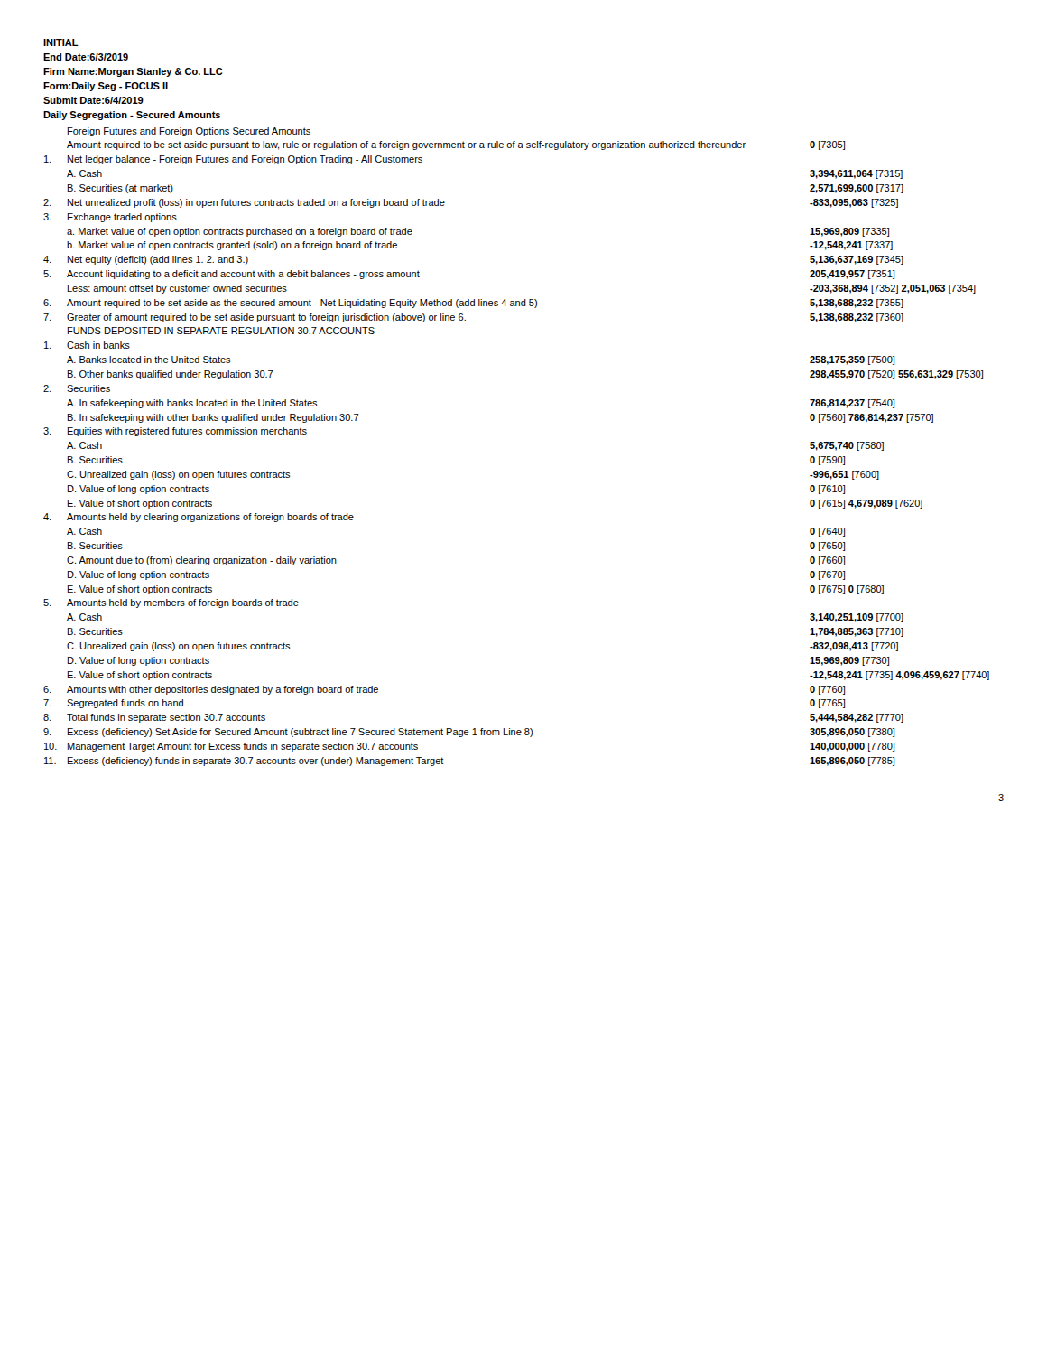INITIAL
End Date:6/3/2019
Firm Name:Morgan Stanley & Co. LLC
Form:Daily Seg - FOCUS II
Submit Date:6/4/2019
Daily Segregation - Secured Amounts
| | Foreign Futures and Foreign Options Secured Amounts | |
| | Amount required to be set aside pursuant to law, rule or regulation of a foreign government or a rule of a self-regulatory organization authorized thereunder | 0 [7305] |
| 1. | Net ledger balance - Foreign Futures and Foreign Option Trading - All Customers | |
| | A. Cash | 3,394,611,064 [7315] |
| | B. Securities (at market) | 2,571,699,600 [7317] |
| 2. | Net unrealized profit (loss) in open futures contracts traded on a foreign board of trade | -833,095,063 [7325] |
| 3. | Exchange traded options | |
| | a. Market value of open option contracts purchased on a foreign board of trade | 15,969,809 [7335] |
| | b. Market value of open contracts granted (sold) on a foreign board of trade | -12,548,241 [7337] |
| 4. | Net equity (deficit) (add lines 1. 2. and 3.) | 5,136,637,169 [7345] |
| 5. | Account liquidating to a deficit and account with a debit balances - gross amount | 205,419,957 [7351] |
| | Less: amount offset by customer owned securities | -203,368,894 [7352] 2,051,063 [7354] |
| 6. | Amount required to be set aside as the secured amount - Net Liquidating Equity Method (add lines 4 and 5) | 5,138,688,232 [7355] |
| 7. | Greater of amount required to be set aside pursuant to foreign jurisdiction (above) or line 6. | 5,138,688,232 [7360] |
| | FUNDS DEPOSITED IN SEPARATE REGULATION 30.7 ACCOUNTS | |
| 1. | Cash in banks | |
| | A. Banks located in the United States | 258,175,359 [7500] |
| | B. Other banks qualified under Regulation 30.7 | 298,455,970 [7520] 556,631,329 [7530] |
| 2. | Securities | |
| | A. In safekeeping with banks located in the United States | 786,814,237 [7540] |
| | B. In safekeeping with other banks qualified under Regulation 30.7 | 0 [7560] 786,814,237 [7570] |
| 3. | Equities with registered futures commission merchants | |
| | A. Cash | 5,675,740 [7580] |
| | B. Securities | 0 [7590] |
| | C. Unrealized gain (loss) on open futures contracts | -996,651 [7600] |
| | D. Value of long option contracts | 0 [7610] |
| | E. Value of short option contracts | 0 [7615] 4,679,089 [7620] |
| 4. | Amounts held by clearing organizations of foreign boards of trade | |
| | A. Cash | 0 [7640] |
| | B. Securities | 0 [7650] |
| | C. Amount due to (from) clearing organization - daily variation | 0 [7660] |
| | D. Value of long option contracts | 0 [7670] |
| | E. Value of short option contracts | 0 [7675] 0 [7680] |
| 5. | Amounts held by members of foreign boards of trade | |
| | A. Cash | 3,140,251,109 [7700] |
| | B. Securities | 1,784,885,363 [7710] |
| | C. Unrealized gain (loss) on open futures contracts | -832,098,413 [7720] |
| | D. Value of long option contracts | 15,969,809 [7730] |
| | E. Value of short option contracts | -12,548,241 [7735] 4,096,459,627 [7740] |
| 6. | Amounts with other depositories designated by a foreign board of trade | 0 [7760] |
| 7. | Segregated funds on hand | 0 [7765] |
| 8. | Total funds in separate section 30.7 accounts | 5,444,584,282 [7770] |
| 9. | Excess (deficiency) Set Aside for Secured Amount (subtract line 7 Secured Statement Page 1 from Line 8) | 305,896,050 [7380] |
| 10. | Management Target Amount for Excess funds in separate section 30.7 accounts | 140,000,000 [7780] |
| 11. | Excess (deficiency) funds in separate 30.7 accounts over (under) Management Target | 165,896,050 [7785] |
3